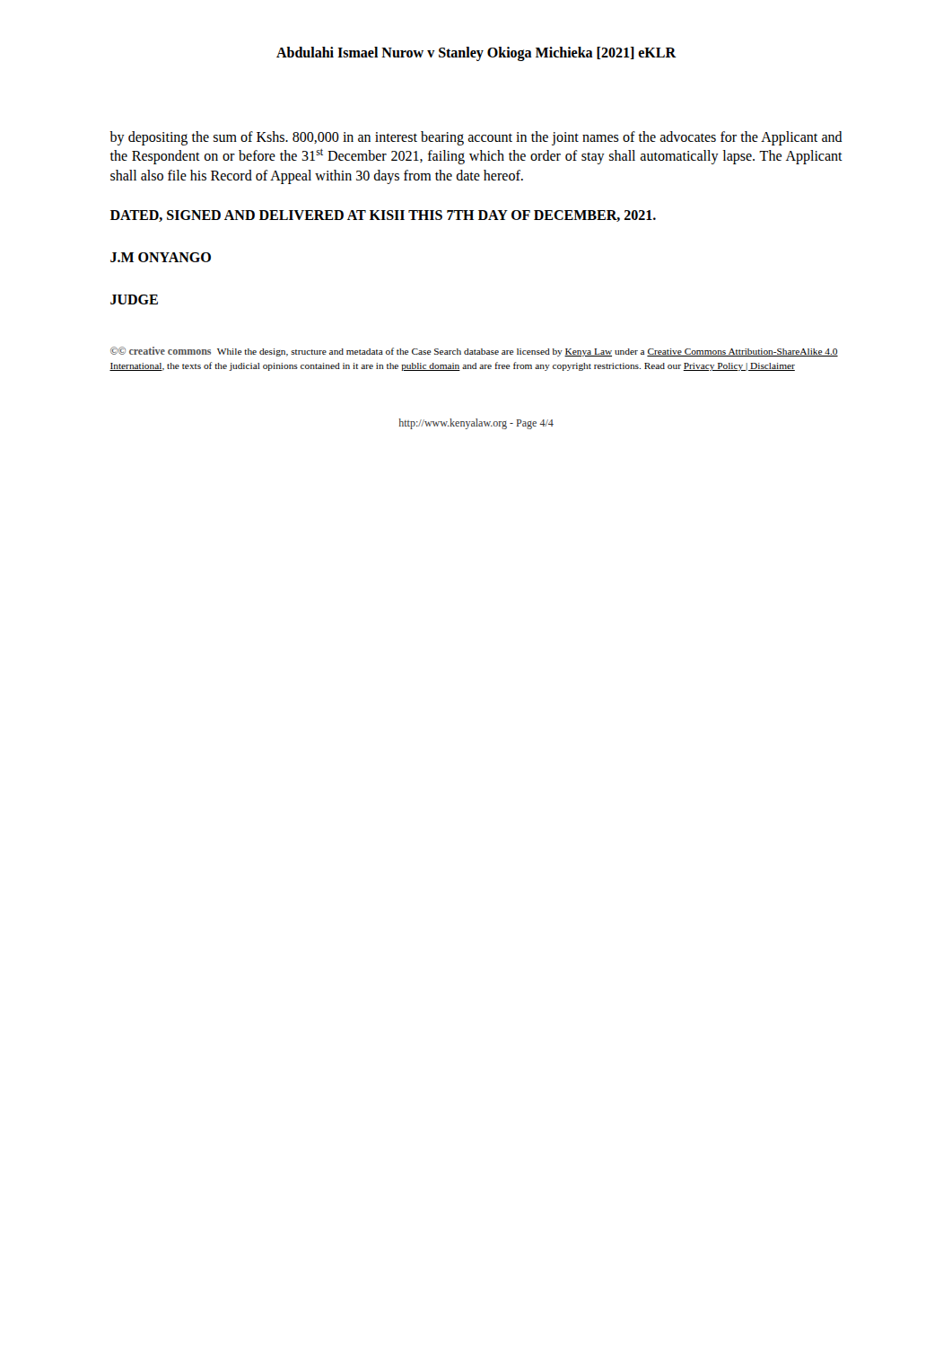Abdulahi Ismael Nurow v Stanley Okioga Michieka [2021] eKLR
by depositing the sum of Kshs. 800,000 in an interest bearing account in the joint names of the advocates for the Applicant and the Respondent on or before the 31st December 2021, failing which the order of stay shall automatically lapse. The Applicant shall also file his Record of Appeal within 30 days from the date hereof.
DATED, SIGNED AND DELIVERED AT KISII THIS 7TH DAY OF DECEMBER, 2021.
J.M ONYANGO
JUDGE
©© creative commons While the design, structure and metadata of the Case Search database are licensed by Kenya Law under a Creative Commons Attribution-ShareAlike 4.0 International, the texts of the judicial opinions contained in it are in the public domain and are free from any copyright restrictions. Read our Privacy Policy | Disclaimer
http://www.kenyalaw.org - Page 4/4